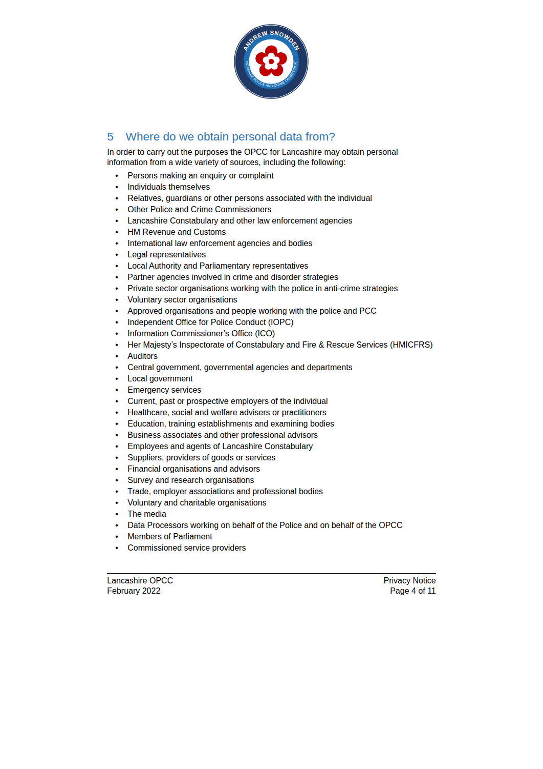ANDREW SNOWDEN LANCASHIRE POLICE AND CRIME COMMISSIONER
5 Where do we obtain personal data from?
In order to carry out the purposes the OPCC for Lancashire may obtain personal information from a wide variety of sources, including the following:
Persons making an enquiry or complaint
Individuals themselves
Relatives, guardians or other persons associated with the individual
Other Police and Crime Commissioners
Lancashire Constabulary and other law enforcement agencies
HM Revenue and Customs
International law enforcement agencies and bodies
Legal representatives
Local Authority and Parliamentary representatives
Partner agencies involved in crime and disorder strategies
Private sector organisations working with the police in anti-crime strategies
Voluntary sector organisations
Approved organisations and people working with the police and PCC
Independent Office for Police Conduct (IOPC)
Information Commissioner’s Office (ICO)
Her Majesty’s Inspectorate of Constabulary and Fire & Rescue Services (HMICFRS)
Auditors
Central government, governmental agencies and departments
Local government
Emergency services
Current, past or prospective employers of the individual
Healthcare, social and welfare advisers or practitioners
Education, training establishments and examining bodies
Business associates and other professional advisors
Employees and agents of Lancashire Constabulary
Suppliers, providers of goods or services
Financial organisations and advisors
Survey and research organisations
Trade, employer associations and professional bodies
Voluntary and charitable organisations
The media
Data Processors working on behalf of the Police and on behalf of the OPCC
Members of Parliament
Commissioned service providers
Lancashire OPCC February 2022
Privacy Notice Page 4 of 11